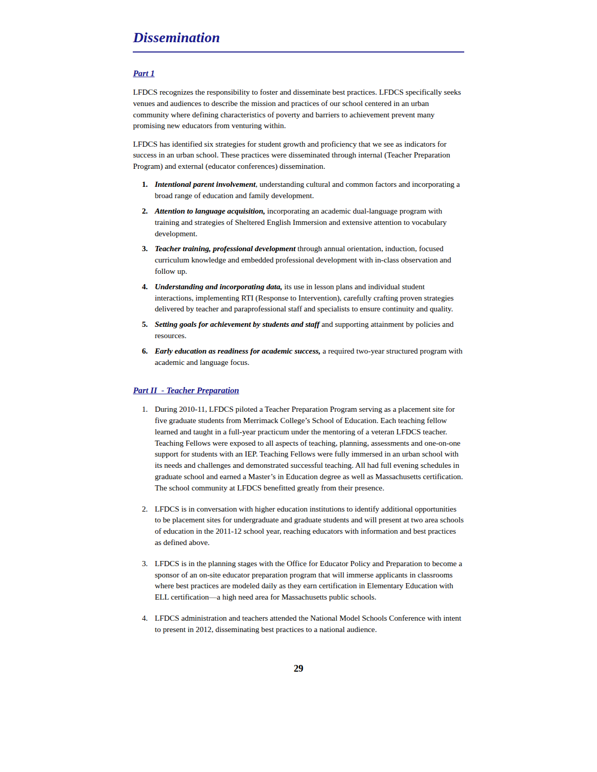Dissemination
Part 1
LFDCS recognizes the responsibility to foster and disseminate best practices. LFDCS specifically seeks venues and audiences to describe the mission and practices of our school centered in an urban community where defining characteristics of poverty and barriers to achievement prevent many promising new educators from venturing within.
LFDCS has identified six strategies for student growth and proficiency that we see as indicators for success in an urban school. These practices were disseminated through internal (Teacher Preparation Program) and external (educator conferences) dissemination.
Intentional parent involvement, understanding cultural and common factors and incorporating a broad range of education and family development.
Attention to language acquisition, incorporating an academic dual-language program with training and strategies of Sheltered English Immersion and extensive attention to vocabulary development.
Teacher training, professional development through annual orientation, induction, focused curriculum knowledge and embedded professional development with in-class observation and follow up.
Understanding and incorporating data, its use in lesson plans and individual student interactions, implementing RTI (Response to Intervention), carefully crafting proven strategies delivered by teacher and paraprofessional staff and specialists to ensure continuity and quality.
Setting goals for achievement by students and staff and supporting attainment by policies and resources.
Early education as readiness for academic success, a required two-year structured program with academic and language focus.
Part II - Teacher Preparation
During 2010-11, LFDCS piloted a Teacher Preparation Program serving as a placement site for five graduate students from Merrimack College’s School of Education. Each teaching fellow learned and taught in a full-year practicum under the mentoring of a veteran LFDCS teacher. Teaching Fellows were exposed to all aspects of teaching, planning, assessments and one-on-one support for students with an IEP. Teaching Fellows were fully immersed in an urban school with its needs and challenges and demonstrated successful teaching. All had full evening schedules in graduate school and earned a Master’s in Education degree as well as Massachusetts certification. The school community at LFDCS benefitted greatly from their presence.
LFDCS is in conversation with higher education institutions to identify additional opportunities to be placement sites for undergraduate and graduate students and will present at two area schools of education in the 2011-12 school year, reaching educators with information and best practices as defined above.
LFDCS is in the planning stages with the Office for Educator Policy and Preparation to become a sponsor of an on-site educator preparation program that will immerse applicants in classrooms where best practices are modeled daily as they earn certification in Elementary Education with ELL certification—a high need area for Massachusetts public schools.
LFDCS administration and teachers attended the National Model Schools Conference with intent to present in 2012, disseminating best practices to a national audience.
29